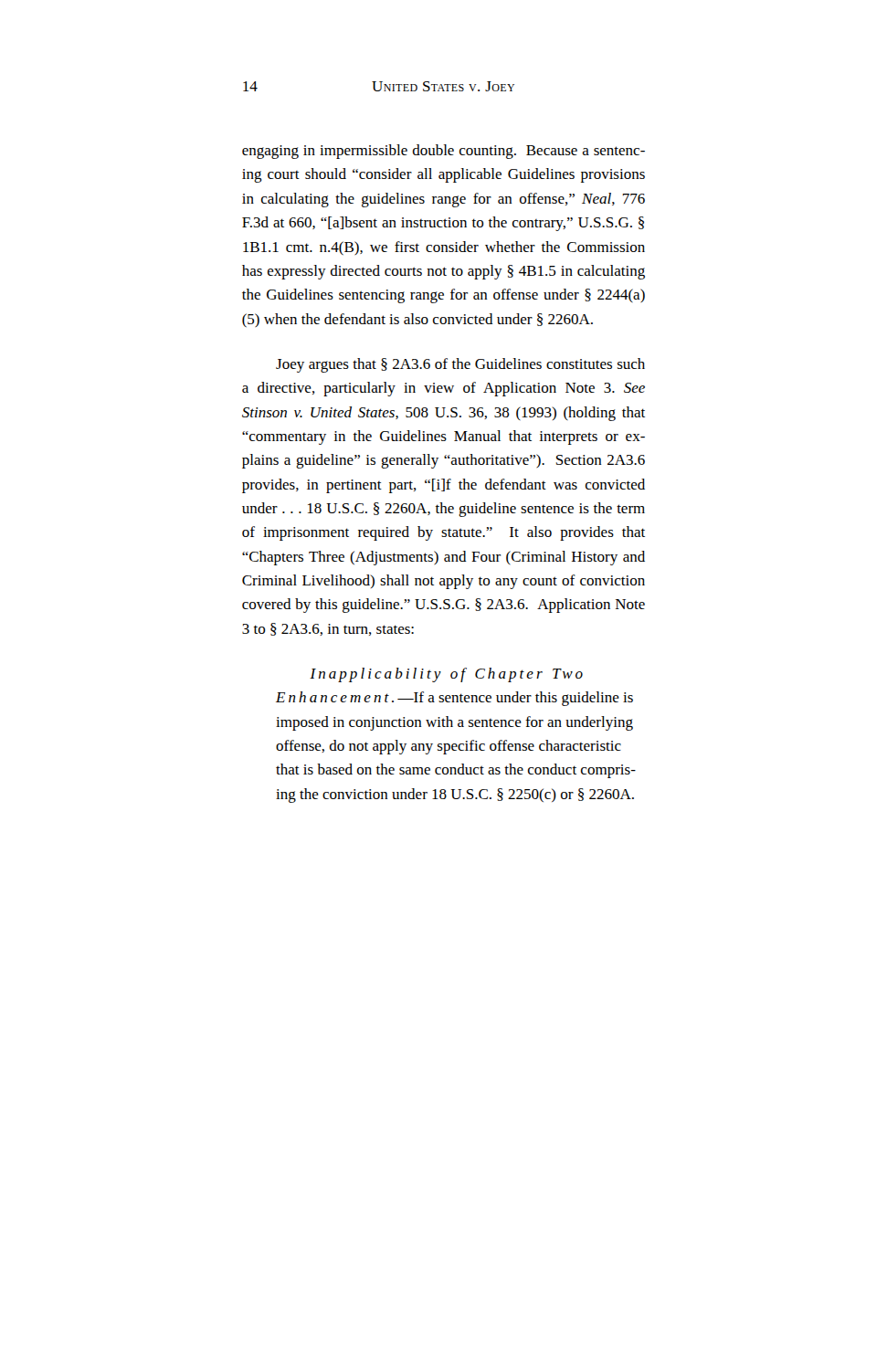14
United States v. Joey
engaging in impermissible double counting. Because a sentencing court should “consider all applicable Guidelines provisions in calculating the guidelines range for an offense,” Neal, 776 F.3d at 660, “[a]bsent an instruction to the contrary,” U.S.S.G. § 1B1.1 cmt. n.4(B), we first consider whether the Commission has expressly directed courts not to apply § 4B1.5 in calculating the Guidelines sentencing range for an offense under § 2244(a)(5) when the defendant is also convicted under § 2260A.
Joey argues that § 2A3.6 of the Guidelines constitutes such a directive, particularly in view of Application Note 3. See Stinson v. United States, 508 U.S. 36, 38 (1993) (holding that “commentary in the Guidelines Manual that interprets or explains a guideline” is generally “authoritative”). Section 2A3.6 provides, in pertinent part, “[i]f the defendant was convicted under . . . 18 U.S.C. § 2260A, the guideline sentence is the term of imprisonment required by statute.” It also provides that “Chapters Three (Adjustments) and Four (Criminal History and Criminal Livelihood) shall not apply to any count of conviction covered by this guideline.” U.S.S.G. § 2A3.6. Application Note 3 to § 2A3.6, in turn, states:
Inapplicability of Chapter Two Enhancement.—If a sentence under this guideline is imposed in conjunction with a sentence for an underlying offense, do not apply any specific offense characteristic that is based on the same conduct as the conduct comprising the conviction under 18 U.S.C. § 2250(c) or § 2260A.